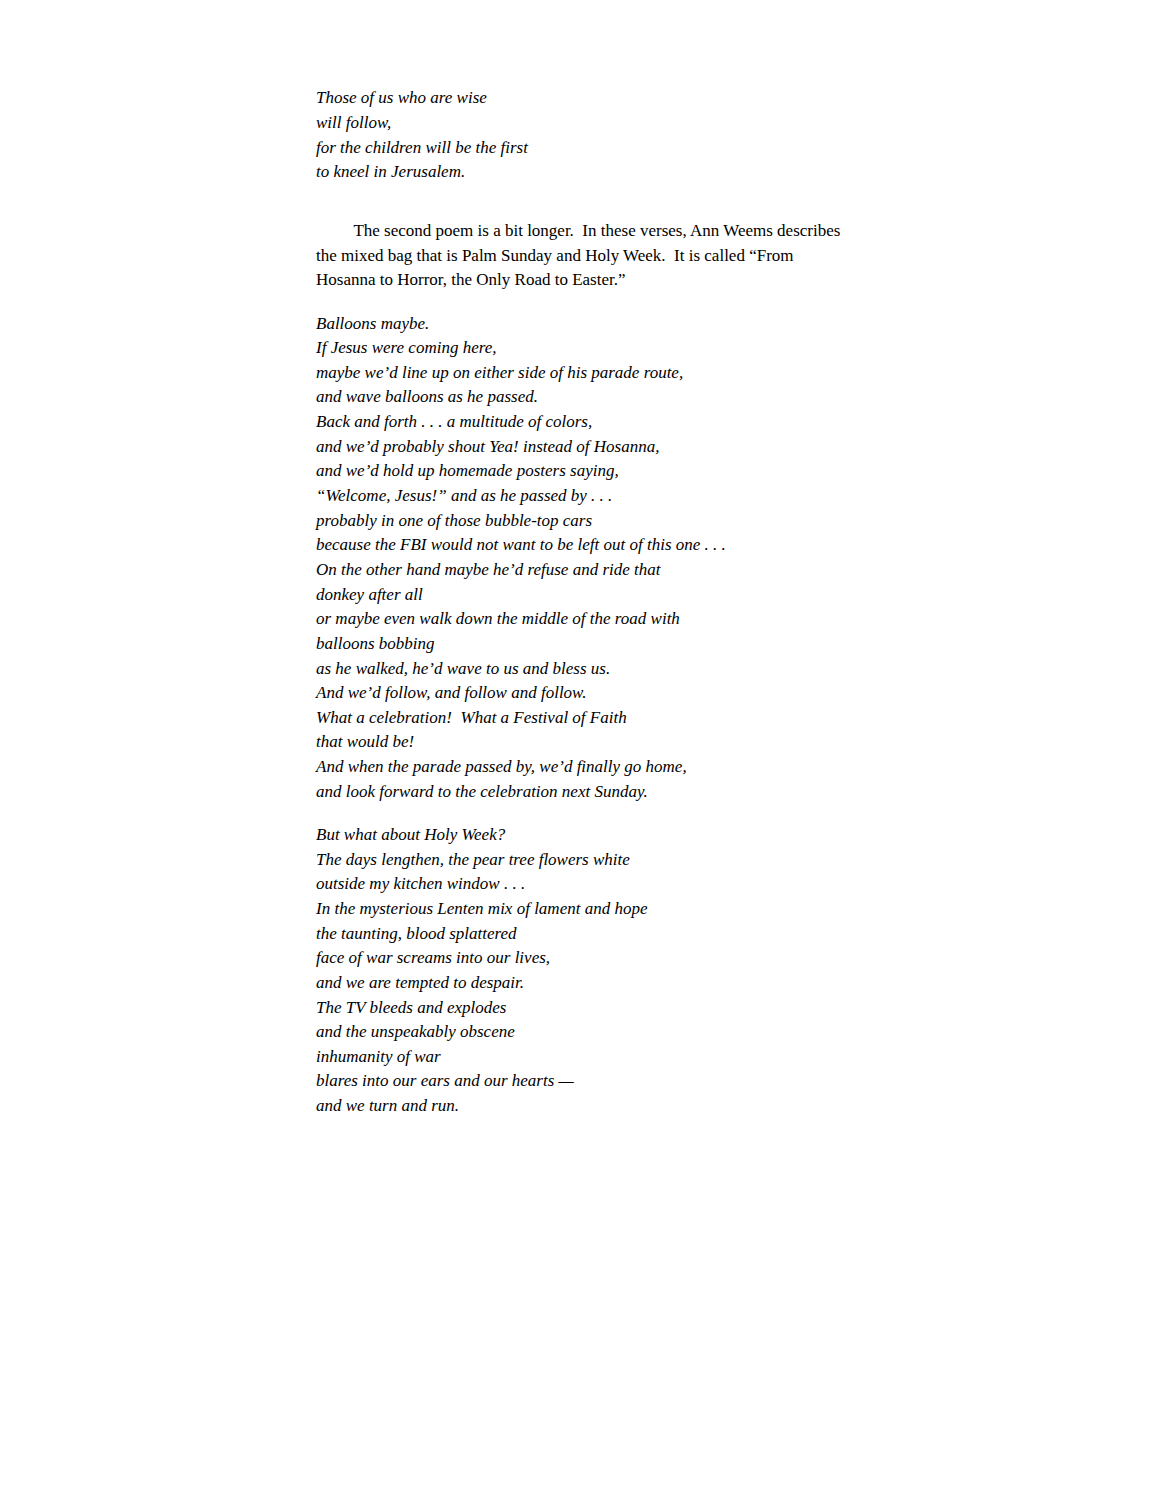Those of us who are wise
will follow,
for the children will be the first
to kneel in Jerusalem.
The second poem is a bit longer. In these verses, Ann Weems describes the mixed bag that is Palm Sunday and Holy Week. It is called “From Hosanna to Horror, the Only Road to Easter.”
Balloons maybe.
If Jesus were coming here,
maybe we’d line up on either side of his parade route,
and wave balloons as he passed.
Back and forth . . . a multitude of colors,
and we’d probably shout Yea! instead of Hosanna,
and we’d hold up homemade posters saying,
“Welcome, Jesus!” and as he passed by . . .
probably in one of those bubble-top cars
because the FBI would not want to be left out of this one . . .
On the other hand maybe he’d refuse and ride that
donkey after all
or maybe even walk down the middle of the road with
balloons bobbing
as he walked, he’d wave to us and bless us.
And we’d follow, and follow and follow.
What a celebration! What a Festival of Faith
that would be!
And when the parade passed by, we’d finally go home,
and look forward to the celebration next Sunday.
But what about Holy Week?
The days lengthen, the pear tree flowers white
outside my kitchen window . . .
In the mysterious Lenten mix of lament and hope
the taunting, blood splattered
face of war screams into our lives,
and we are tempted to despair.
The TV bleeds and explodes
and the unspeakably obscene
inhumanity of war
blares into our ears and our hearts —
and we turn and run.